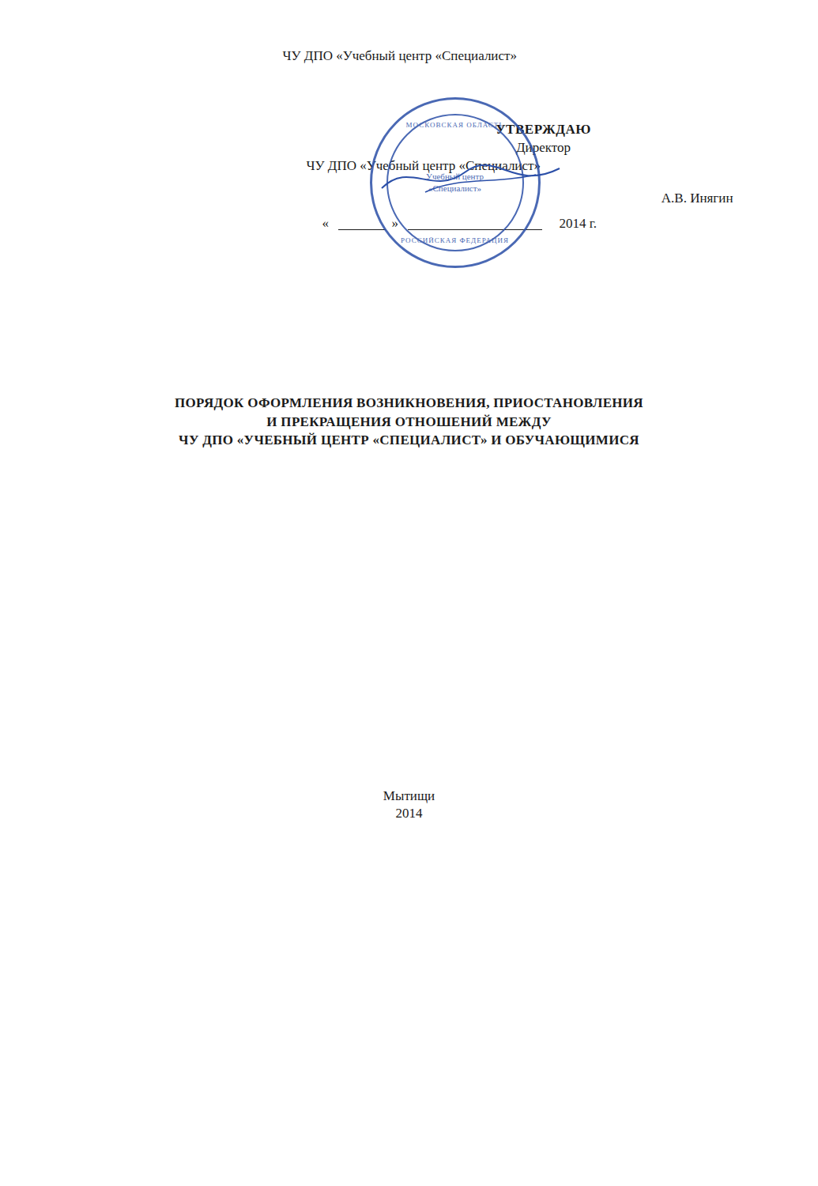ЧУ ДПО «Учебный центр «Специалист»
УТВЕРЖДАЮ
Директор
ЧУ ДПО «Учебный центр «Специалист»
А.В. Инягин
« » 2014 г.
МОСКОВСКАЯ ОБЛАСТЬ
Учебный центр
«Специалист»
РОССИЙСКАЯ ФЕДЕРАЦИЯ
Порядок оформления возникновения, приостановления
и прекращения отношений между
ЧУ ДПО «Учебный центр «Специалист» и обучающимися
Мытищи
2014